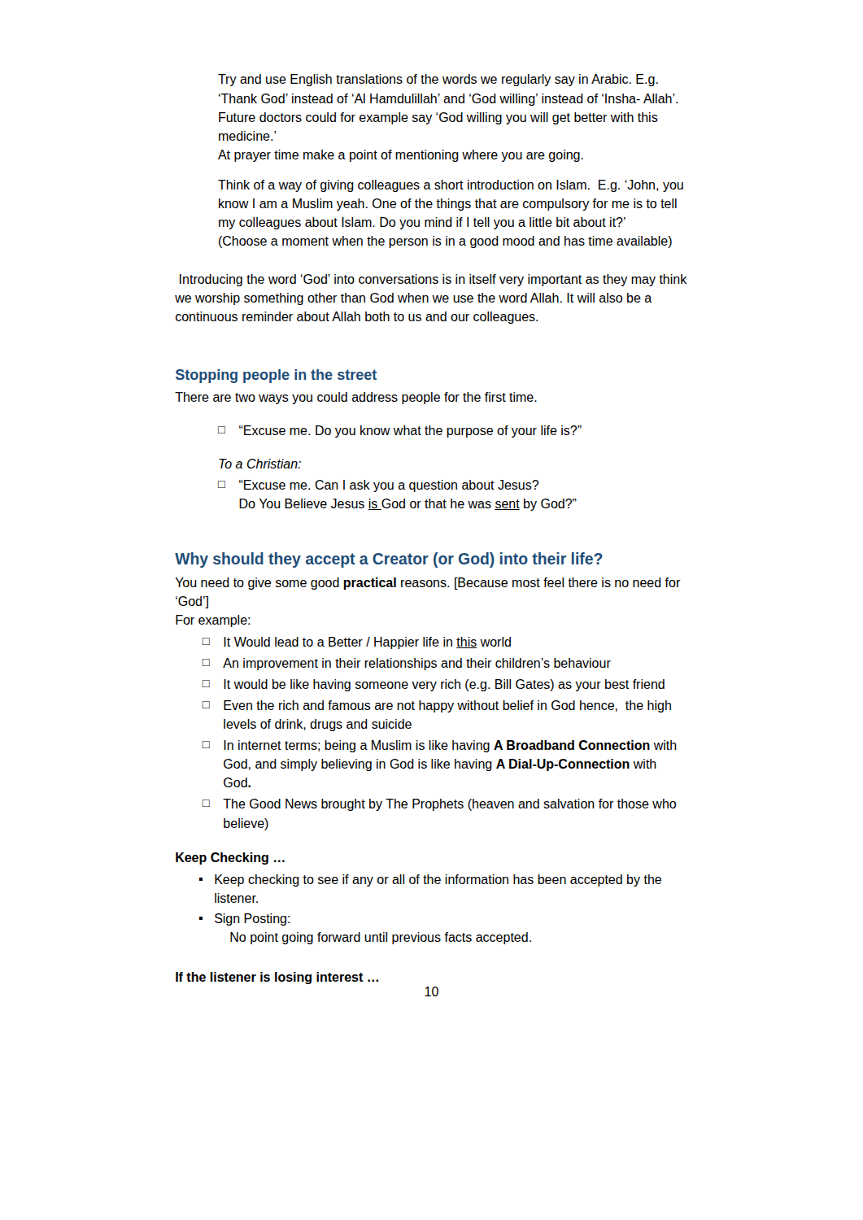Try and use English translations of the words we regularly say in Arabic. E.g. ‘Thank God’ instead of ‘Al Hamdulillah’ and ‘God willing’ instead of ‘Insha- Allah’.
Future doctors could for example say ‘God willing you will get better with this medicine.’
At prayer time make a point of mentioning where you are going.
Think of a way of giving colleagues a short introduction on Islam. E.g. ‘John, you know I am a Muslim yeah. One of the things that are compulsory for me is to tell my colleagues about Islam. Do you mind if I tell you a little bit about it?’
(Choose a moment when the person is in a good mood and has time available)
Introducing the word ‘God’ into conversations is in itself very important as they may think we worship something other than God when we use the word Allah. It will also be a continuous reminder about Allah both to us and our colleagues.
Stopping people in the street
There are two ways you could address people for the first time.
“Excuse me. Do you know what the purpose of your life is?”
To a Christian:
“Excuse me. Can I ask you a question about Jesus?
Do You Believe Jesus is God or that he was sent by God?”
Why should they accept a Creator (or God) into their life?
You need to give some good practical reasons. [Because most feel there is no need for ‘God’]
For example:
It Would lead to a Better / Happier life in this world
An improvement in their relationships and their children’s behaviour
It would be like having someone very rich (e.g. Bill Gates) as your best friend
Even the rich and famous are not happy without belief in God hence, the high levels of drink, drugs and suicide
In internet terms; being a Muslim is like having A Broadband Connection with God, and simply believing in God is like having A Dial-Up-Connection with God.
The Good News brought by The Prophets (heaven and salvation for those who believe)
Keep Checking …
Keep checking to see if any or all of the information has been accepted by the listener.
Sign Posting:
No point going forward until previous facts accepted.
If the listener is losing interest …
10